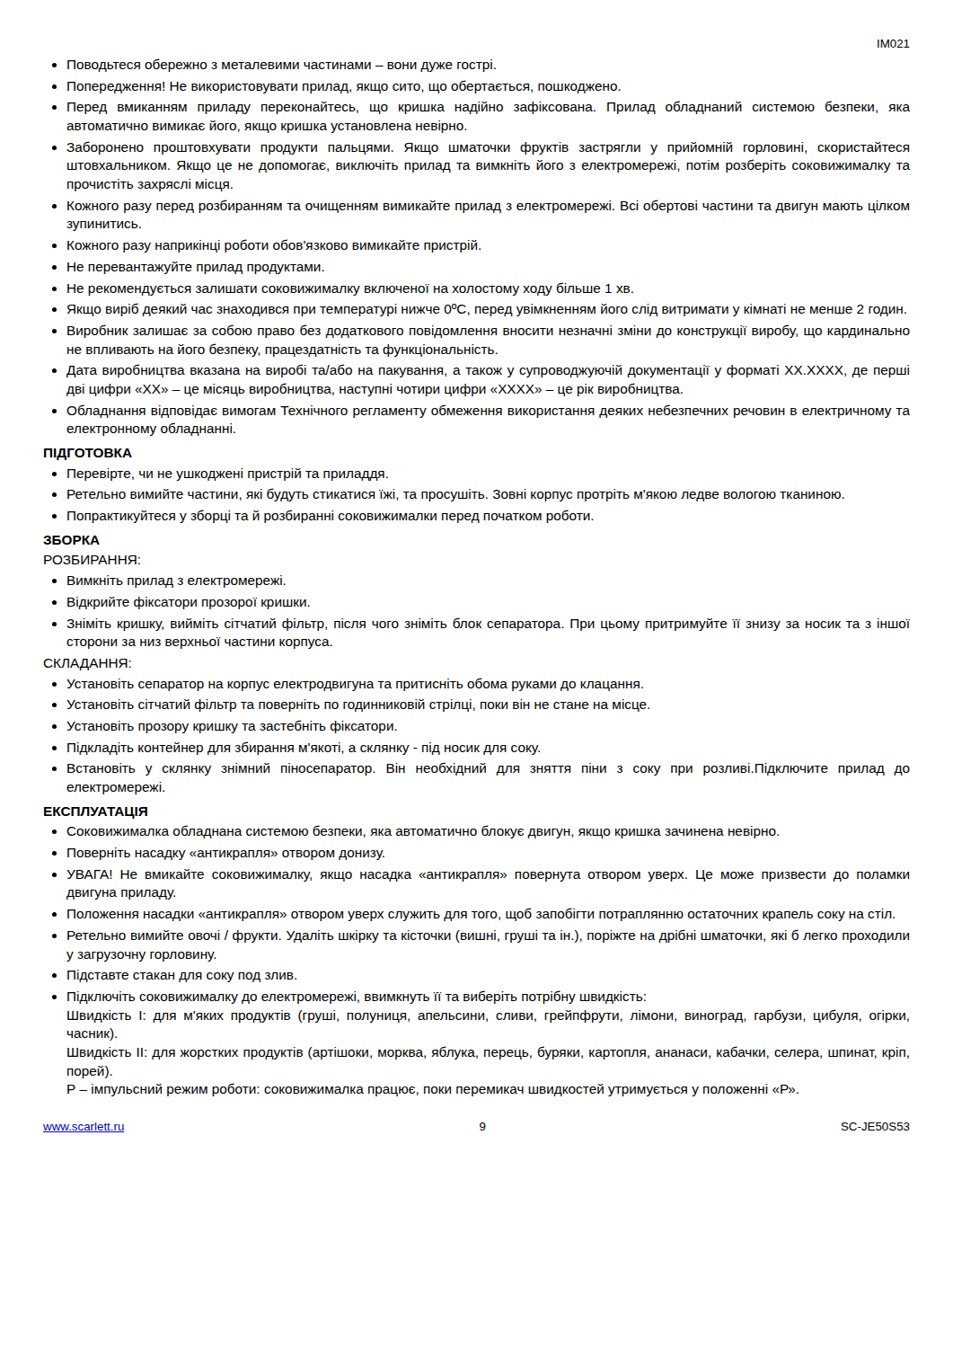IM021
Поводьтеся обережно з металевими частинами – вони дуже гострі.
Попередження! Не використовувати прилад, якщо сито, що обертається, пошкоджено.
Перед вмиканням приладу переконайтесь, що кришка надійно зафіксована. Прилад обладнаний системою безпеки, яка автоматично вимикає його, якщо кришка установлена невірно.
Заборонено проштовхувати продукти пальцями. Якщо шматочки фруктів застрягли у прийомній горловині, скористайтеся штовхальником. Якщо це не допомогає, виключіть прилад та вимкніть його з електромережі, потім розберіть соковижималку та прочистіть захряслі місця.
Кожного разу перед розбиранням та очищенням вимикайте прилад з електромережі. Всі обертові частини та двигун мають цілком зупинитись.
Кожного разу наприкінці роботи обов'язково вимикайте пристрій.
Не перевантажуйте прилад продуктами.
Не рекомендується залишати соковижималку включеної на холостому ходу більше 1 хв.
Якщо виріб деякий час знаходився при температурі нижче 0ºС, перед увімкненням його слід витримати у кімнаті не менше 2 годин.
Виробник залишає за собою право без додаткового повідомлення вносити незначні зміни до конструкції виробу, що кардинально не впливають на його безпеку, працездатність та функціональність.
Дата виробництва вказана на виробі та/або на пакування, а також у супроводжуючій документації у форматі XX.XXXX, де перші дві цифри «XX» – це місяць виробництва, наступні чотири цифри «XXXX» – це рік виробництва.
Обладнання відповідає вимогам Технічного регламенту обмеження використання деяких небезпечних речовин в електричному та електронному обладнанні.
ПІДГОТОВКА
Перевірте, чи не ушкоджені пристрій та приладдя.
Ретельно вимийте частини, які будуть стикатися їжі, та просушіть. Зовні корпус протріть м'якою ледве вологою тканиною.
Попрактикуйтеся у зборці та й розбиранні соковижималки перед початком роботи.
ЗБОРКА
РОЗБИРАННЯ:
Вимкніть прилад з електромережі.
Відкрийте фіксатори прозорої кришки.
Зніміть кришку, вийміть сітчатий фільтр, після чого зніміть блок сепаратора. При цьому притримуйте її знизу за носик та з іншої сторони за низ верхньої частини корпуса.
СКЛАДАННЯ:
Установіть сепаратор на корпус електродвигуна та притисніть обома руками до клацання.
Установіть сітчатий фільтр та поверніть по годинниковій стрілці, поки він не стане на місце.
Установіть прозору кришку та застебніть фіксатори.
Підкладіть контейнер для збирання м'якоті, а склянку - під носик для соку.
Встановіть у склянку знімний піносепаратор. Він необхідний для зняття піни з соку при розливі.Підключите прилад до електромережі.
ЕКСПЛУАТАЦІЯ
Соковижималка обладнана системою безпеки, яка автоматично блокує двигун, якщо кришка зачинена невірно.
Поверніть насадку «антикрапля» отвором донизу.
УВАГА! Не вмикайте соковижималку, якщо насадка «антикрапля» повернута отвором уверх. Це може призвести до поламки двигуна приладу.
Положення насадки «антикрапля» отвором уверх служить для того, щоб запобігти потраплянню остаточних крапель соку на стіл.
Ретельно вимийте овочі / фрукти. Удаліть шкірку та кісточки (вишні, груші та ін.), поріжте на дрібні шматочки, які б легко проходили у загрузочну горловину.
Підставте стакан для соку под злив.
Підключіть соковижималку до електромережі, ввимкнуть її та виберіть потрібну швидкість:
Швидкість I: для м'яких продуктів (груші, полуниця, апельсини, сливи, грейпфрути, лімони, виноград, гарбузи, цибуля, огірки, часник).
Швидкість II: для жорстких продуктів (артішоки, морква, яблука, перець, буряки, картопля, ананаси, кабачки, селера, шпинат, кріп, порей).
Р – імпульсний режим роботи: соковижималка працює, поки перемикач швидкостей утримується у положенні «Р».
www.scarlett.ru
9
SC-JE50S53